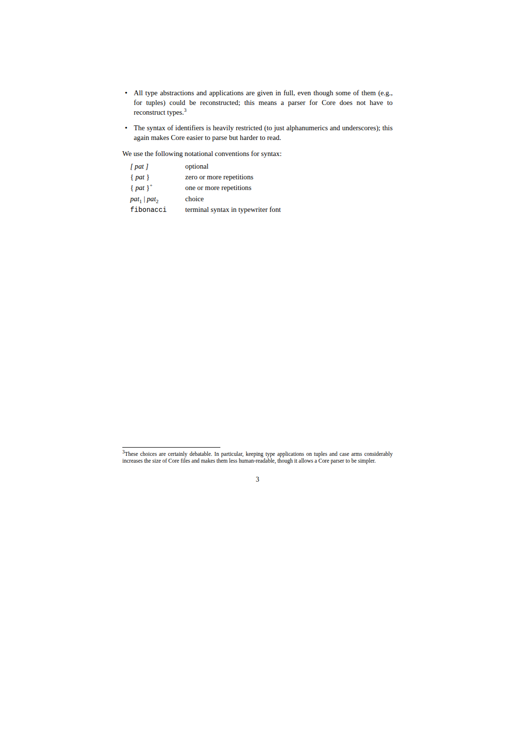All type abstractions and applications are given in full, even though some of them (e.g., for tuples) could be reconstructed; this means a parser for Core does not have to reconstruct types.3
The syntax of identifiers is heavily restricted (to just alphanumerics and underscores); this again makes Core easier to parse but harder to read.
We use the following notational conventions for syntax:
| [ pat ] | optional |
| { pat } | zero or more repetitions |
| { pat } + | one or more repetitions |
| pat 1 / pat 2 | choice |
| fibonacci | terminal syntax in typewriter font |
3These choices are certainly debatable. In particular, keeping type applications on tuples and case arms considerably increases the size of Core files and makes them less human-readable, though it allows a Core parser to be simpler.
3